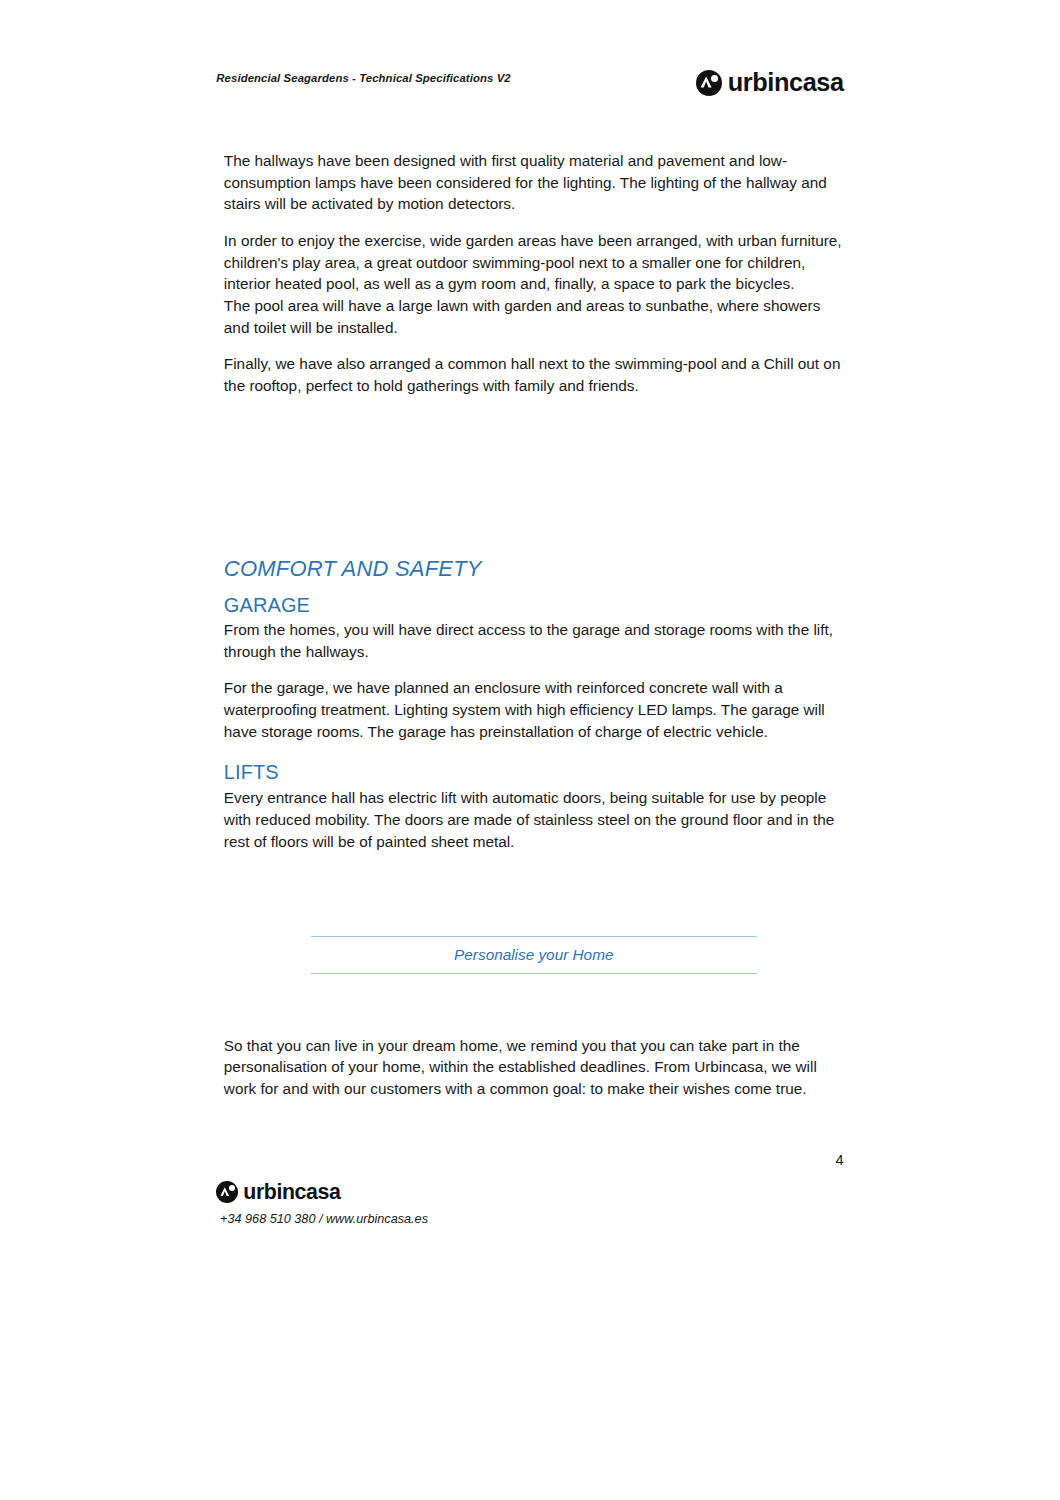Residencial Seagardens - Technical Specifications V2
urbincasa
The hallways have been designed with first quality material and pavement and low-consumption lamps have been considered for the lighting. The lighting of the hallway and stairs will be activated by motion detectors.
In order to enjoy the exercise, wide garden areas have been arranged, with urban furniture, children's play area, a great outdoor swimming-pool next to a smaller one for children, interior heated pool, as well as a gym room and, finally, a space to park the bicycles.
The pool area will have a large lawn with garden and areas to sunbathe, where showers and toilet will be installed.
Finally, we have also arranged a common hall next to the swimming-pool and a Chill out on the rooftop, perfect to hold gatherings with family and friends.
COMFORT AND SAFETY
GARAGE
From the homes, you will have direct access to the garage and storage rooms with the lift, through the hallways.
For the garage, we have planned an enclosure with reinforced concrete wall with a waterproofing treatment. Lighting system with high efficiency LED lamps. The garage will have storage rooms. The garage has preinstallation of charge of electric vehicle.
LIFTS
Every entrance hall has electric lift with automatic doors, being suitable for use by people with reduced mobility. The doors are made of stainless steel on the ground floor and in the rest of floors will be of painted sheet metal.
Personalise your Home
So that you can live in your dream home, we remind you that you can take part in the personalisation of your home, within the established deadlines. From Urbincasa, we will work for and with our customers with a common goal: to make their wishes come true.
4
urbincasa
+34 968 510 380 / www.urbincasa.es